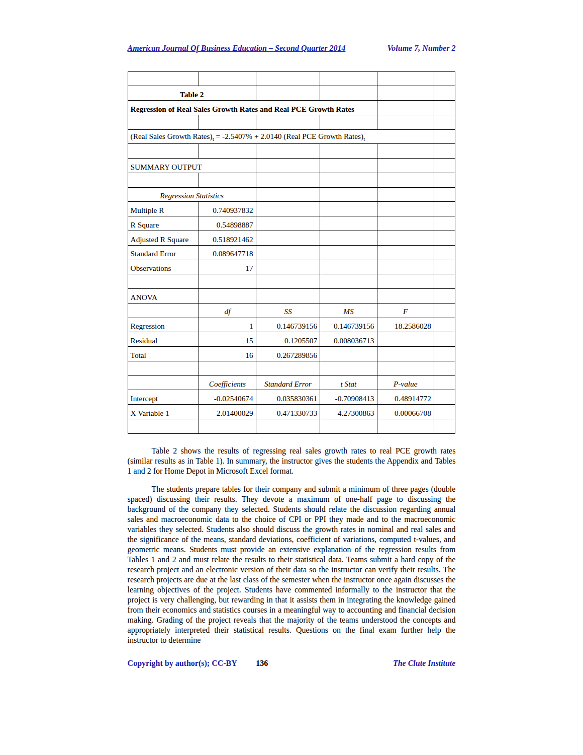American Journal Of Business Education – Second Quarter 2014 Volume 7, Number 2
| Table 2 | | | | |
| Regression of Real Sales Growth Rates and Real PCE Growth Rates | | |
| (Real Sales Growth Rates) t = -2.5407% + 2.0140 (Real PCE Growth Rates) t | |
| SUMMARY OUTPUT | | | | |
| Regression Statistics | | | | |
| Multiple R | 0.740937832 | | | | |
| R Square | 0.54898887 | | | | |
| Adjusted R Square | 0.518921462 | | | | |
| Standard Error | 0.089647718 | | | | |
| Observations | 17 | | | | |
| ANOVA | | | | | |
| | df | SS | MS | F | |
| Regression | 1 | 0.146739156 | 0.146739156 | 18.2586028 | |
| Residual | 15 | 0.1205507 | 0.008036713 | | |
| Total | 16 | 0.267289856 | | | |
| | Coefficients | Standard Error | t Stat | P-value | |
| Intercept | -0.02540674 | 0.035830361 | -0.70908413 | 0.48914772 | |
| X Variable 1 | 2.01400029 | 0.471330733 | 4.27300863 | 0.00066708 | |
Table 2 shows the results of regressing real sales growth rates to real PCE growth rates (similar results as in Table 1). In summary, the instructor gives the students the Appendix and Tables 1 and 2 for Home Depot in Microsoft Excel format.
The students prepare tables for their company and submit a minimum of three pages (double spaced) discussing their results. They devote a maximum of one-half page to discussing the background of the company they selected. Students should relate the discussion regarding annual sales and macroeconomic data to the choice of CPI or PPI they made and to the macroeconomic variables they selected. Students also should discuss the growth rates in nominal and real sales and the significance of the means, standard deviations, coefficient of variations, computed t-values, and geometric means. Students must provide an extensive explanation of the regression results from Tables 1 and 2 and must relate the results to their statistical data. Teams submit a hard copy of the research project and an electronic version of their data so the instructor can verify their results. The research projects are due at the last class of the semester when the instructor once again discusses the learning objectives of the project. Students have commented informally to the instructor that the project is very challenging, but rewarding in that it assists them in integrating the knowledge gained from their economics and statistics courses in a meaningful way to accounting and financial decision making. Grading of the project reveals that the majority of the teams understood the concepts and appropriately interpreted their statistical results. Questions on the final exam further help the instructor to determine
Copyright by author(s); CC-BY 136 The Clute Institute